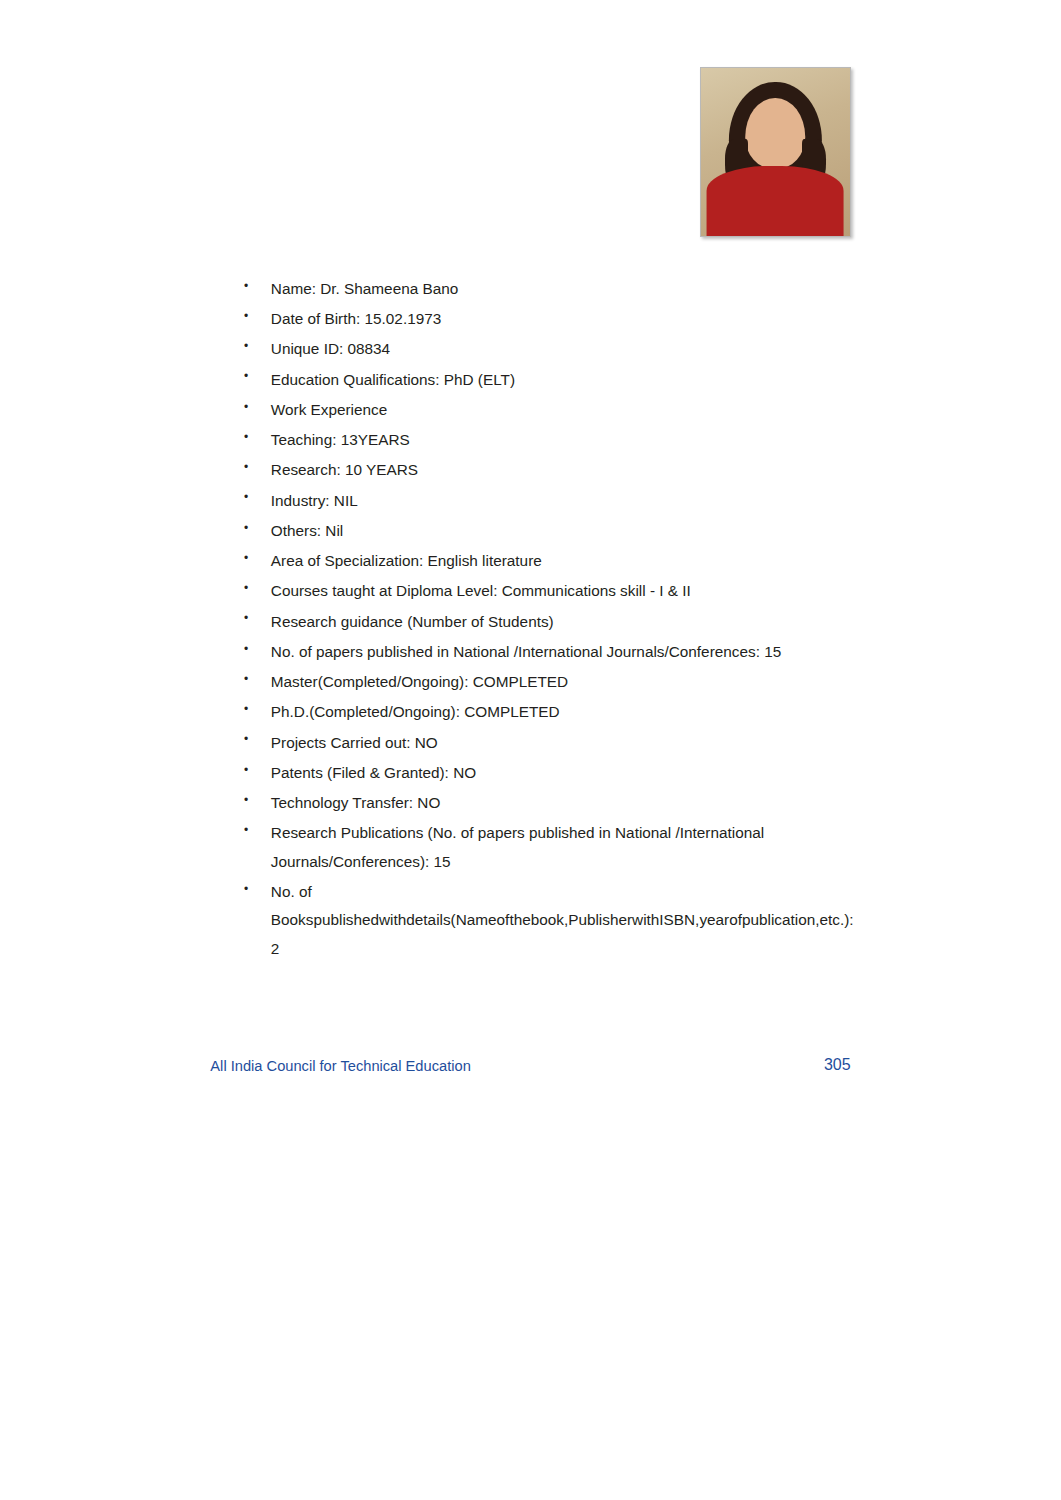Name: Dr. Shameena Bano
Date of Birth: 15.02.1973
Unique ID: 08834
Education Qualifications: PhD (ELT)
Work Experience
Teaching: 13YEARS
Research: 10 YEARS
Industry: NIL
Others: Nil
Area of Specialization: English literature
Courses taught at Diploma Level: Communications skill - I & II
Research guidance (Number of Students)
No. of papers published in National /International Journals/Conferences: 15
Master(Completed/Ongoing): COMPLETED
Ph.D.(Completed/Ongoing): COMPLETED
Projects Carried out: NO
Patents (Filed & Granted): NO
Technology Transfer: NO
Research Publications (No. of papers published in National /International Journals/Conferences): 15
No. of Bookspublishedwithdetails(Nameofthebook,PublisherwithISBN,yearofpublication,etc.): 2
All India Council for Technical Education
305